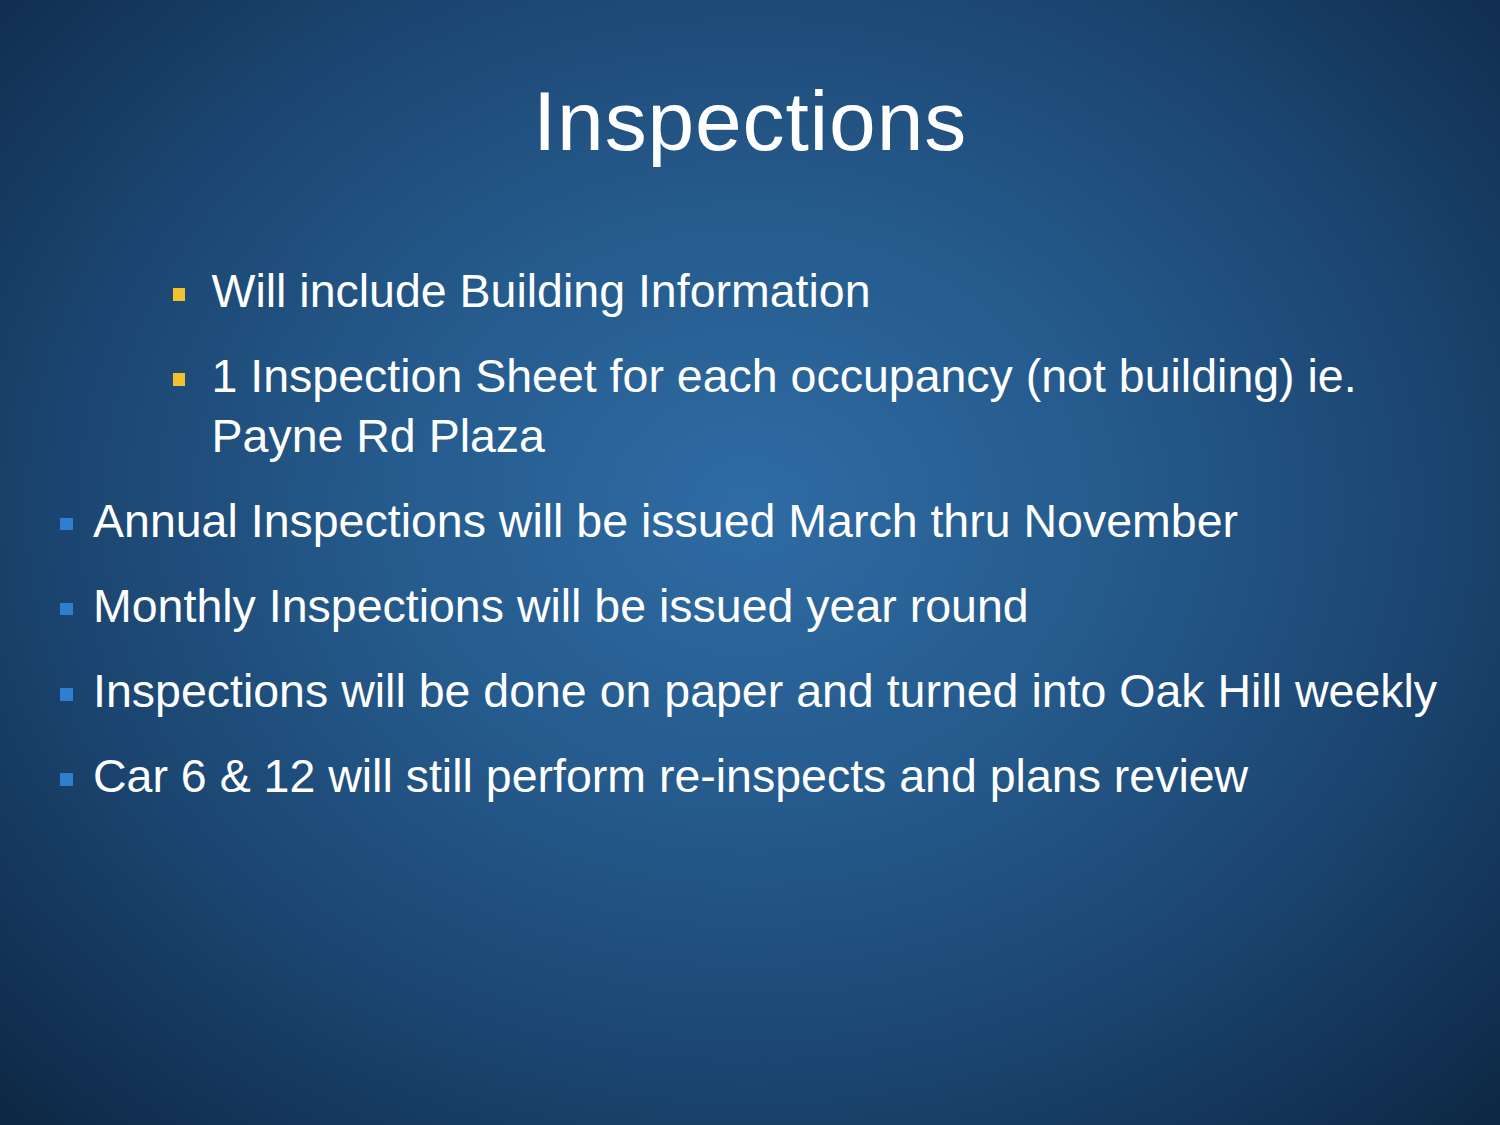Inspections
Will include Building Information
1 Inspection Sheet for each occupancy (not building) ie. Payne Rd Plaza
Annual Inspections will be issued March thru November
Monthly Inspections will be issued year round
Inspections will be done on paper and turned into Oak Hill weekly
Car 6 & 12 will still perform re-inspects and plans review